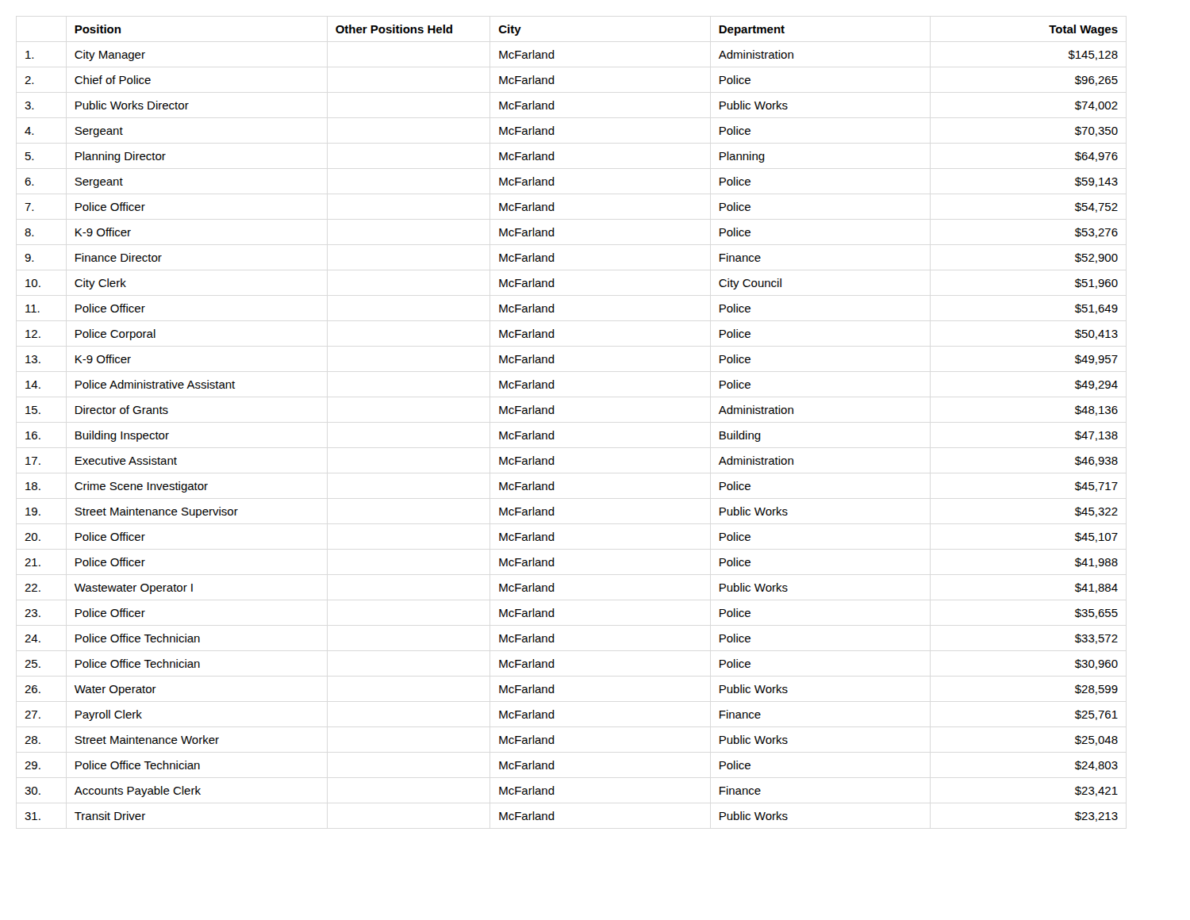| | Position | Other Positions Held | City | Department | Total Wages |
| --- | --- | --- | --- | --- | --- |
| 1. | City Manager | | McFarland | Administration | $145,128 |
| 2. | Chief of Police | | McFarland | Police | $96,265 |
| 3. | Public Works Director | | McFarland | Public Works | $74,002 |
| 4. | Sergeant | | McFarland | Police | $70,350 |
| 5. | Planning Director | | McFarland | Planning | $64,976 |
| 6. | Sergeant | | McFarland | Police | $59,143 |
| 7. | Police Officer | | McFarland | Police | $54,752 |
| 8. | K-9 Officer | | McFarland | Police | $53,276 |
| 9. | Finance Director | | McFarland | Finance | $52,900 |
| 10. | City Clerk | | McFarland | City Council | $51,960 |
| 11. | Police Officer | | McFarland | Police | $51,649 |
| 12. | Police Corporal | | McFarland | Police | $50,413 |
| 13. | K-9 Officer | | McFarland | Police | $49,957 |
| 14. | Police Administrative Assistant | | McFarland | Police | $49,294 |
| 15. | Director of Grants | | McFarland | Administration | $48,136 |
| 16. | Building Inspector | | McFarland | Building | $47,138 |
| 17. | Executive Assistant | | McFarland | Administration | $46,938 |
| 18. | Crime Scene Investigator | | McFarland | Police | $45,717 |
| 19. | Street Maintenance Supervisor | | McFarland | Public Works | $45,322 |
| 20. | Police Officer | | McFarland | Police | $45,107 |
| 21. | Police Officer | | McFarland | Police | $41,988 |
| 22. | Wastewater Operator I | | McFarland | Public Works | $41,884 |
| 23. | Police Officer | | McFarland | Police | $35,655 |
| 24. | Police Office Technician | | McFarland | Police | $33,572 |
| 25. | Police Office Technician | | McFarland | Police | $30,960 |
| 26. | Water Operator | | McFarland | Public Works | $28,599 |
| 27. | Payroll Clerk | | McFarland | Finance | $25,761 |
| 28. | Street Maintenance Worker | | McFarland | Public Works | $25,048 |
| 29. | Police Office Technician | | McFarland | Police | $24,803 |
| 30. | Accounts Payable Clerk | | McFarland | Finance | $23,421 |
| 31. | Transit Driver | | McFarland | Public Works | $23,213 |